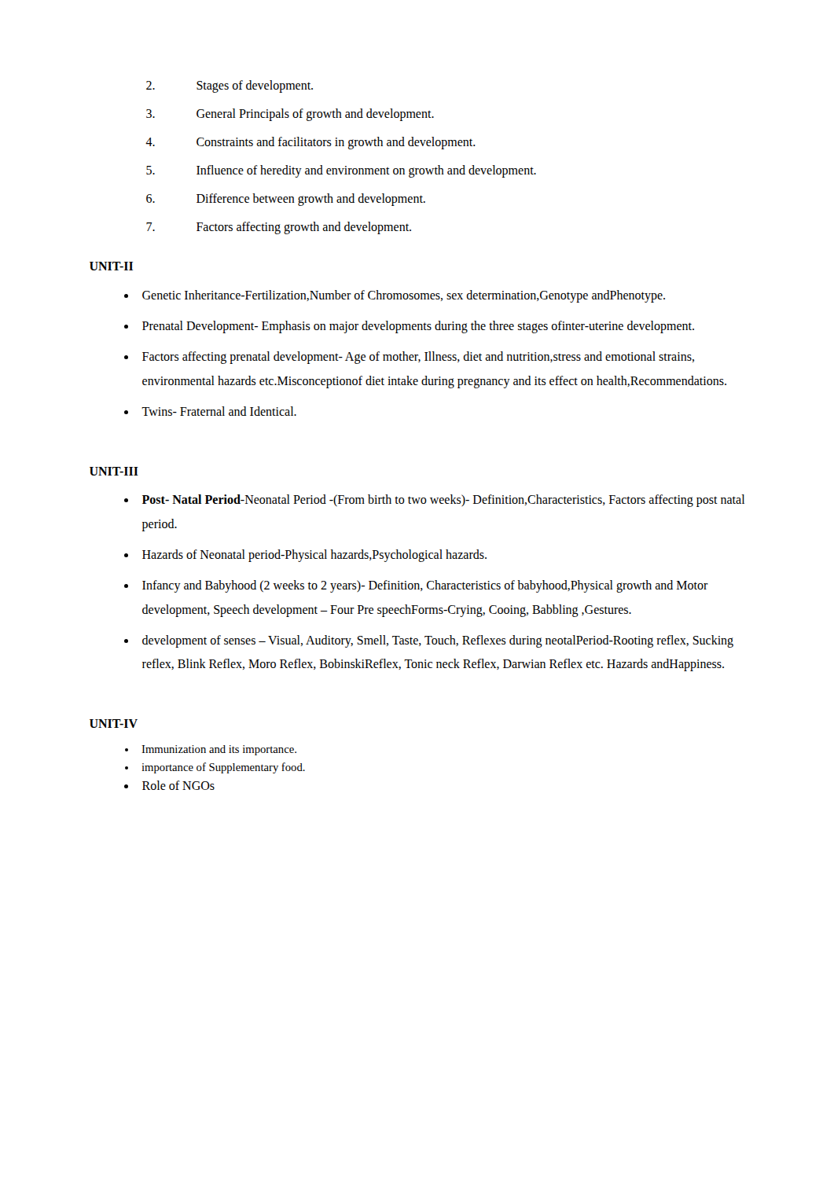2. Stages of development.
3. General Principals of growth and development.
4. Constraints and facilitators in growth and development.
5. Influence of heredity and environment on growth and development.
6. Difference between growth and development.
7. Factors affecting growth and development.
UNIT-II
Genetic Inheritance-Fertilization,Number of Chromosomes, sex determination,Genotype andPhenotype.
Prenatal Development- Emphasis on major developments during the three stages ofinter-uterine development.
Factors affecting prenatal development- Age of mother, Illness, diet and nutrition,stress and emotional strains, environmental hazards etc.Misconceptionof diet intake during pregnancy and its effect on health,Recommendations.
Twins- Fraternal and Identical.
UNIT-III
Post- Natal Period-Neonatal Period -(From birth to two weeks)- Definition,Characteristics, Factors affecting post natal period.
Hazards of Neonatal period-Physical hazards,Psychological hazards.
Infancy and Babyhood (2 weeks to 2 years)- Definition, Characteristics of babyhood,Physical growth and Motor development, Speech development – Four Pre speechForms-Crying, Cooing, Babbling ,Gestures.
development of senses – Visual, Auditory, Smell, Taste, Touch, Reflexes during neotalPeriod-Rooting reflex, Sucking reflex, Blink Reflex, Moro Reflex, BobinskiReflex, Tonic neck Reflex, Darwian Reflex etc. Hazards andHappiness.
UNIT-IV
Immunization and its importance.
importance of Supplementary food.
Role of NGOs